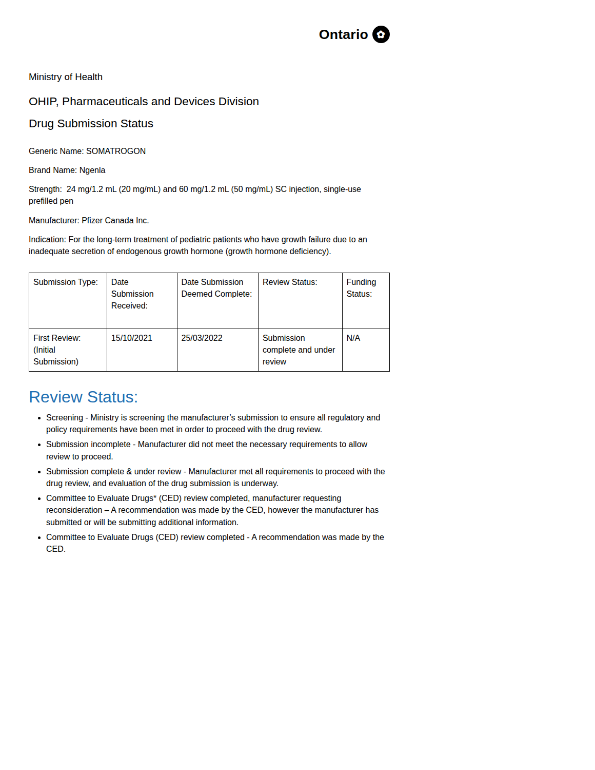Ontario ✿
Ministry of Health
OHIP, Pharmaceuticals and Devices Division
Drug Submission Status
Generic Name: SOMATROGON
Brand Name: Ngenla
Strength: 24 mg/1.2 mL (20 mg/mL) and 60 mg/1.2 mL (50 mg/mL) SC injection, single-use prefilled pen
Manufacturer: Pfizer Canada Inc.
Indication: For the long-term treatment of pediatric patients who have growth failure due to an inadequate secretion of endogenous growth hormone (growth hormone deficiency).
| Submission Type: | Date Submission Received: | Date Submission Deemed Complete: | Review Status: | Funding Status: |
| --- | --- | --- | --- | --- |
| First Review: (Initial Submission) | 15/10/2021 | 25/03/2022 | Submission complete and under review | N/A |
Review Status:
Screening - Ministry is screening the manufacturer’s submission to ensure all regulatory and policy requirements have been met in order to proceed with the drug review.
Submission incomplete - Manufacturer did not meet the necessary requirements to allow review to proceed.
Submission complete & under review - Manufacturer met all requirements to proceed with the drug review, and evaluation of the drug submission is underway.
Committee to Evaluate Drugs* (CED) review completed, manufacturer requesting reconsideration – A recommendation was made by the CED, however the manufacturer has submitted or will be submitting additional information.
Committee to Evaluate Drugs (CED) review completed - A recommendation was made by the CED.